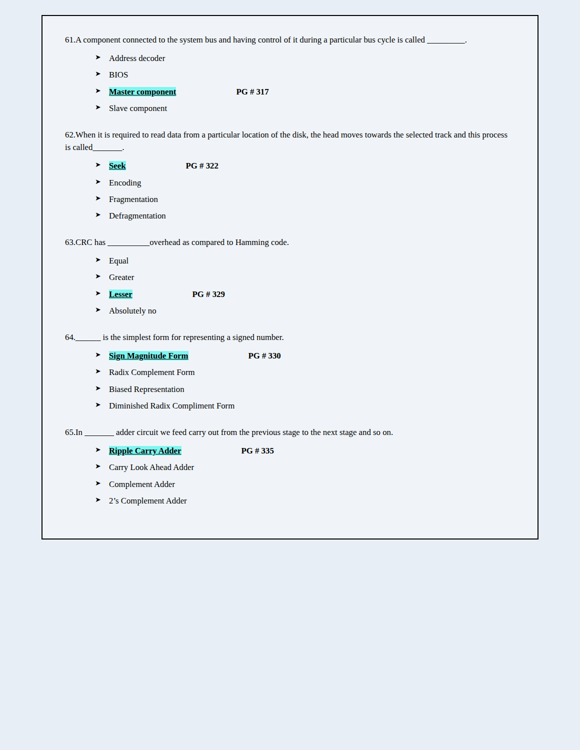A component connected to the system bus and having control of it during a particular bus cycle is called _________.
Address decoder
BIOS
Master component PG # 317
Slave component
When it is required to read data from a particular location of the disk, the head moves towards the selected track and this process is called_______.
Seek PG # 322
Encoding
Fragmentation
Defragmentation
CRC has __________overhead as compared to Hamming code.
Equal
Greater
Lesser PG # 329
Absolutely no
______ is the simplest form for representing a signed number.
Sign Magnitude Form PG # 330
Radix Complement Form
Biased Representation
Diminished Radix Compliment Form
In _______ adder circuit we feed carry out from the previous stage to the next stage and so on.
Ripple Carry Adder PG # 335
Carry Look Ahead Adder
Complement Adder
2’s Complement Adder